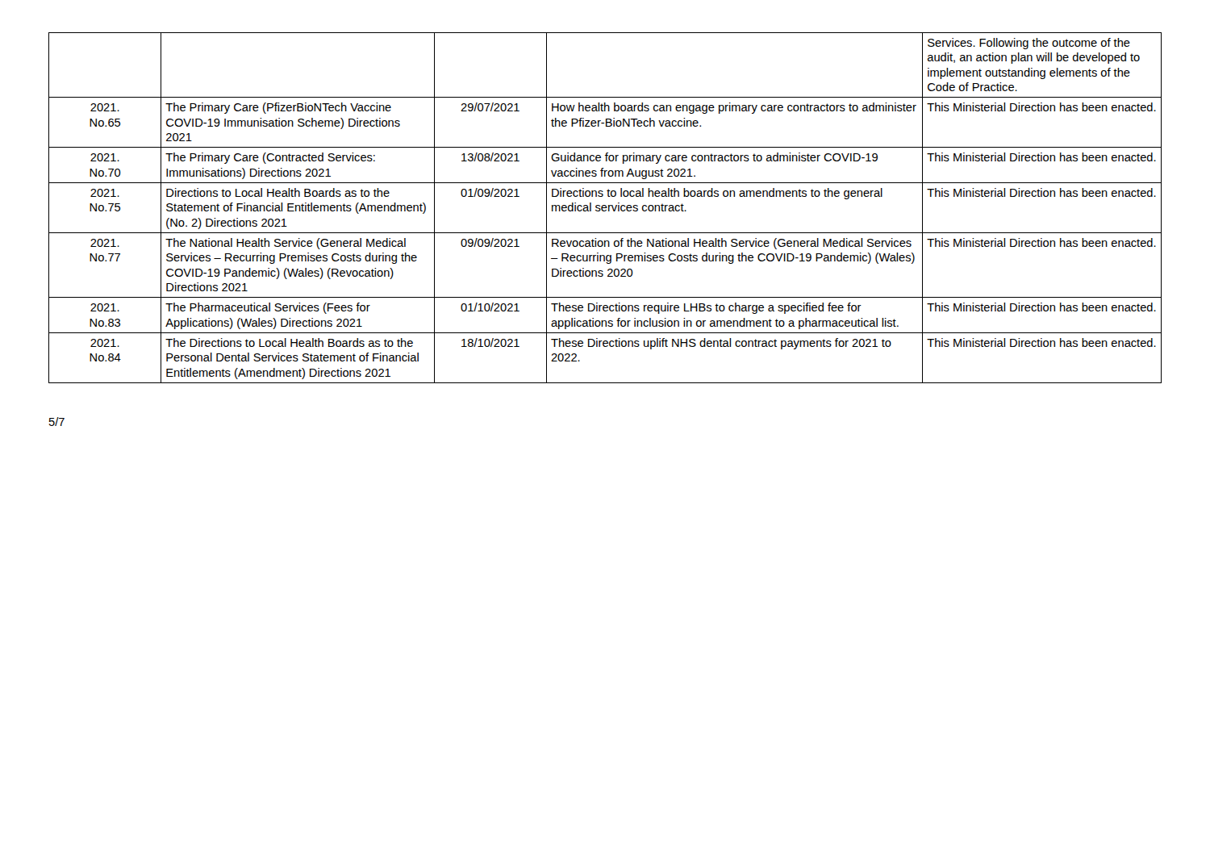| | | | | Services. Following the outcome of the audit, an action plan will be developed to implement outstanding elements of the Code of Practice. |
| 2021. No.65 | The Primary Care (PfizerBioNTech Vaccine COVID-19 Immunisation Scheme) Directions 2021 | 29/07/2021 | How health boards can engage primary care contractors to administer the Pfizer-BioNTech vaccine. | This Ministerial Direction has been enacted. |
| 2021. No.70 | The Primary Care (Contracted Services: Immunisations) Directions 2021 | 13/08/2021 | Guidance for primary care contractors to administer COVID-19 vaccines from August 2021. | This Ministerial Direction has been enacted. |
| 2021. No.75 | Directions to Local Health Boards as to the Statement of Financial Entitlements (Amendment) (No. 2) Directions 2021 | 01/09/2021 | Directions to local health boards on amendments to the general medical services contract. | This Ministerial Direction has been enacted. |
| 2021. No.77 | The National Health Service (General Medical Services – Recurring Premises Costs during the COVID-19 Pandemic) (Wales) (Revocation) Directions 2021 | 09/09/2021 | Revocation of the National Health Service (General Medical Services – Recurring Premises Costs during the COVID-19 Pandemic) (Wales) Directions 2020 | This Ministerial Direction has been enacted. |
| 2021. No.83 | The Pharmaceutical Services (Fees for Applications) (Wales) Directions 2021 | 01/10/2021 | These Directions require LHBs to charge a specified fee for applications for inclusion in or amendment to a pharmaceutical list. | This Ministerial Direction has been enacted. |
| 2021. No.84 | The Directions to Local Health Boards as to the Personal Dental Services Statement of Financial Entitlements (Amendment) Directions 2021 | 18/10/2021 | These Directions uplift NHS dental contract payments for 2021 to 2022. | This Ministerial Direction has been enacted. |
5/7